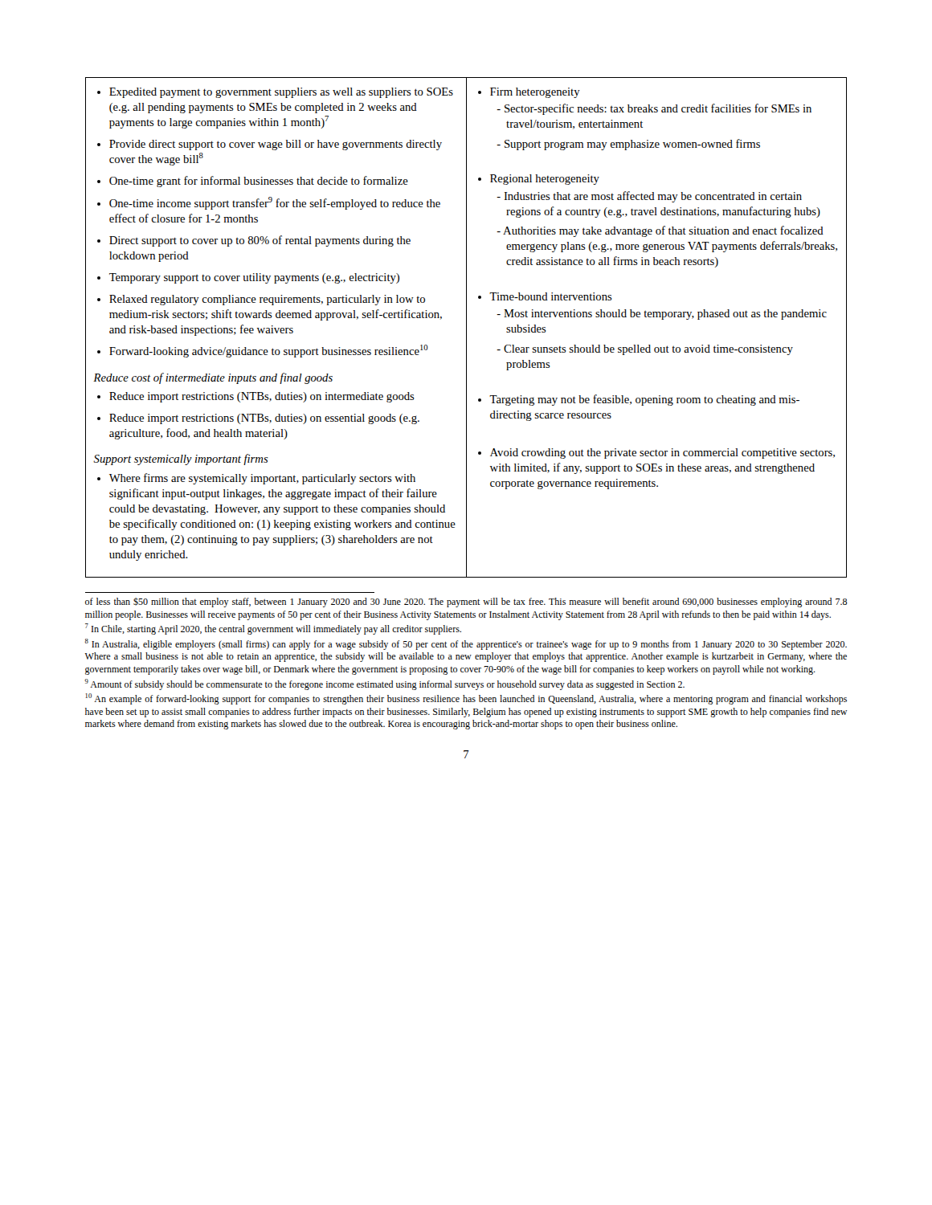| Expedited payment to government suppliers as well as suppliers to SOEs (e.g. all pending payments to SMEs be completed in 2 weeks and payments to large companies within 1 month) 7 Provide direct support to cover wage bill or have governments directly cover the wage bill 8 One-time grant for informal businesses that decide to formalize One-time income support transfer 9 for the self-employed to reduce the effect of closure for 1-2 months Direct support to cover up to 80% of rental payments during the lockdown period Temporary support to cover utility payments (e.g., electricity) Relaxed regulatory compliance requirements, particularly in low to medium-risk sectors; shift towards deemed approval, self-certification, and risk-based inspections; fee waivers Forward-looking advice/guidance to support businesses resilience 10 Reduce cost of intermediate inputs and final goods Reduce import restrictions (NTBs, duties) on intermediate goods Reduce import restrictions (NTBs, duties) on essential goods (e.g. agriculture, food, and health material) Support systemically important firms Where firms are systemically important, particularly sectors with significant input-output linkages, the aggregate impact of their failure could be devastating. However, any support to these companies should be specifically conditioned on: (1) keeping existing workers and continue to pay them, (2) continuing to pay suppliers; (3) shareholders are not unduly enriched. | Firm heterogeneity - Sector-specific needs: tax breaks and credit facilities for SMEs in travel/tourism, entertainment - Support program may emphasize women-owned firms Regional heterogeneity - Industries that are most affected may be concentrated in certain regions of a country (e.g., travel destinations, manufacturing hubs) - Authorities may take advantage of that situation and enact focalized emergency plans (e.g., more generous VAT payments deferrals/breaks, credit assistance to all firms in beach resorts) Time-bound interventions - Most interventions should be temporary, phased out as the pandemic subsides - Clear sunsets should be spelled out to avoid time-consistency problems Targeting may not be feasible, opening room to cheating and mis-directing scarce resources Avoid crowding out the private sector in commercial competitive sectors, with limited, if any, support to SOEs in these areas, and strengthened corporate governance requirements. |
of less than $50 million that employ staff, between 1 January 2020 and 30 June 2020. The payment will be tax free. This measure will benefit around 690,000 businesses employing around 7.8 million people. Businesses will receive payments of 50 per cent of their Business Activity Statements or Instalment Activity Statement from 28 April with refunds to then be paid within 14 days.
7 In Chile, starting April 2020, the central government will immediately pay all creditor suppliers.
8 In Australia, eligible employers (small firms) can apply for a wage subsidy of 50 per cent of the apprentice's or trainee's wage for up to 9 months from 1 January 2020 to 30 September 2020. Where a small business is not able to retain an apprentice, the subsidy will be available to a new employer that employs that apprentice. Another example is kurtzarbeit in Germany, where the government temporarily takes over wage bill, or Denmark where the government is proposing to cover 70-90% of the wage bill for companies to keep workers on payroll while not working.
9 Amount of subsidy should be commensurate to the foregone income estimated using informal surveys or household survey data as suggested in Section 2.
10 An example of forward-looking support for companies to strengthen their business resilience has been launched in Queensland, Australia, where a mentoring program and financial workshops have been set up to assist small companies to address further impacts on their businesses. Similarly, Belgium has opened up existing instruments to support SME growth to help companies find new markets where demand from existing markets has slowed due to the outbreak. Korea is encouraging brick-and-mortar shops to open their business online.
7